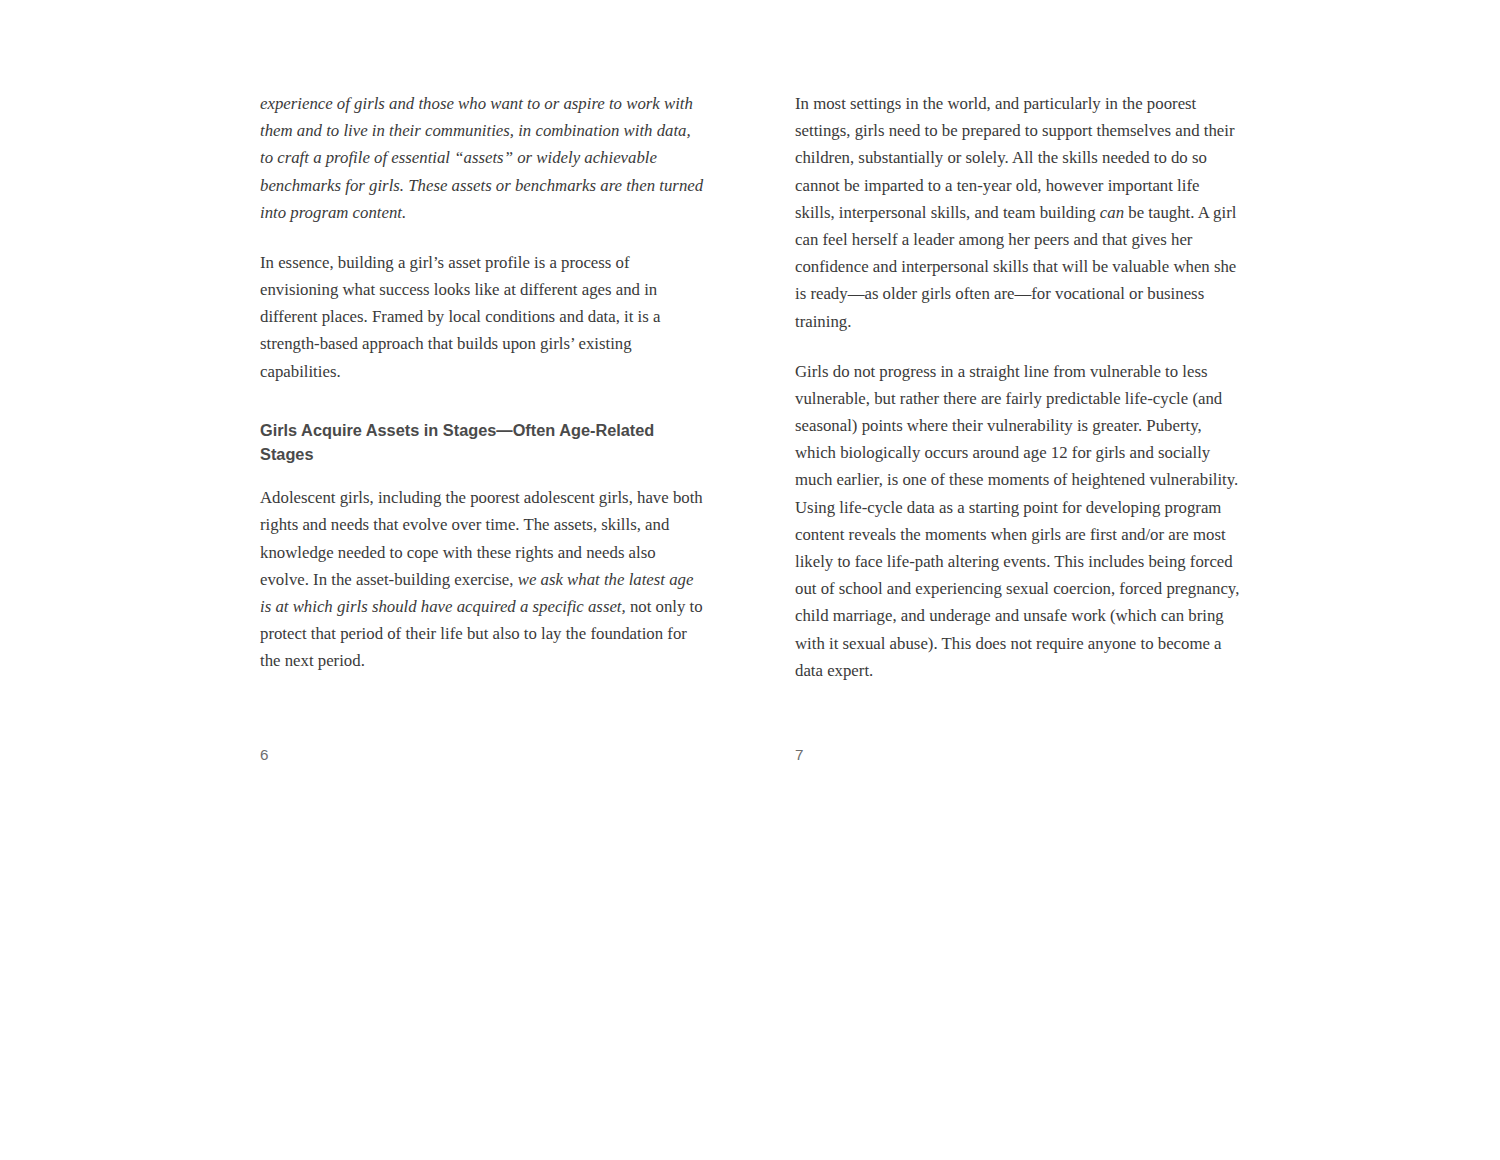experience of girls and those who want to or aspire to work with them and to live in their communities, in combination with data, to craft a profile of essential “assets” or widely achievable benchmarks for girls. These assets or benchmarks are then turned into program content.
In essence, building a girl’s asset profile is a process of envisioning what success looks like at different ages and in different places. Framed by local conditions and data, it is a strength-based approach that builds upon girls’ existing capabilities.
Girls Acquire Assets in Stages—Often Age-Related Stages
Adolescent girls, including the poorest adolescent girls, have both rights and needs that evolve over time. The assets, skills, and knowledge needed to cope with these rights and needs also evolve. In the asset-building exercise, we ask what the latest age is at which girls should have acquired a specific asset, not only to protect that period of their life but also to lay the foundation for the next period.
6
In most settings in the world, and particularly in the poorest settings, girls need to be prepared to support themselves and their children, substantially or solely. All the skills needed to do so cannot be imparted to a ten-year old, however important life skills, interpersonal skills, and team building can be taught. A girl can feel herself a leader among her peers and that gives her confidence and interpersonal skills that will be valuable when she is ready—as older girls often are—for vocational or business training.
Girls do not progress in a straight line from vulnerable to less vulnerable, but rather there are fairly predictable life-cycle (and seasonal) points where their vulnerability is greater. Puberty, which biologically occurs around age 12 for girls and socially much earlier, is one of these moments of heightened vulnerability. Using life-cycle data as a starting point for developing program content reveals the moments when girls are first and/or are most likely to face life-path altering events. This includes being forced out of school and experiencing sexual coercion, forced pregnancy, child marriage, and underage and unsafe work (which can bring with it sexual abuse). This does not require anyone to become a data expert.
7